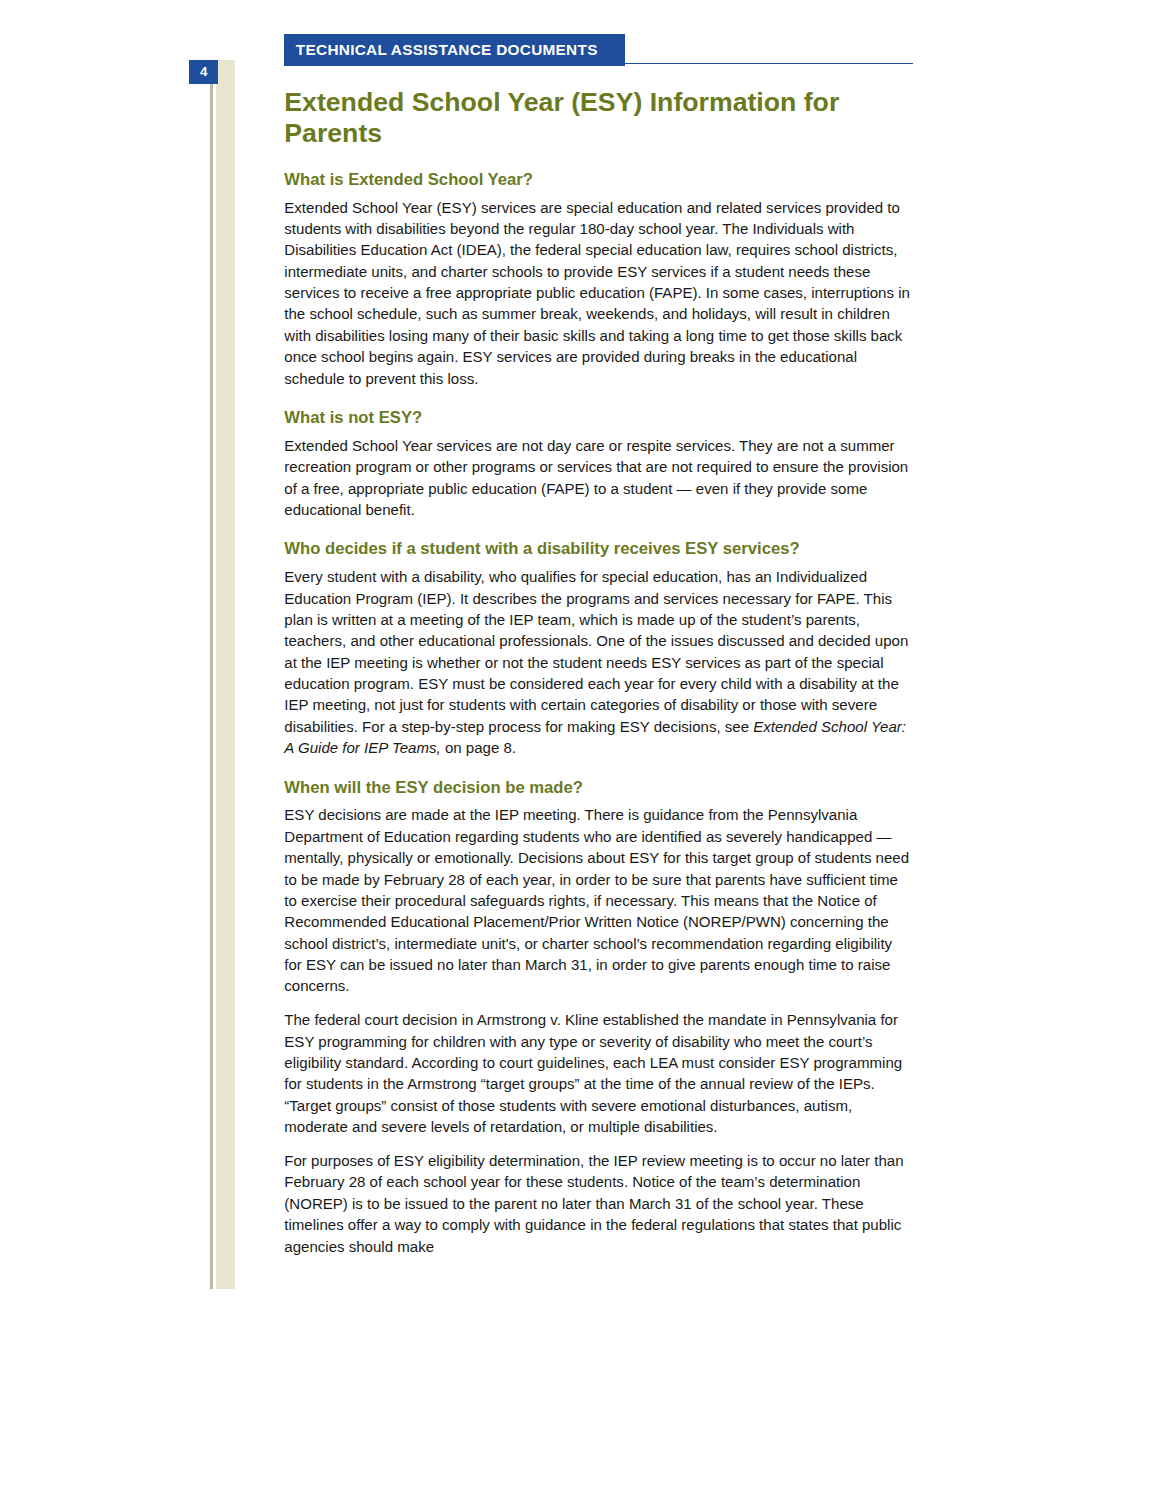4
Technical Assistance Documents
Extended School Year (ESY) Information for Parents
What is Extended School Year?
Extended School Year (ESY) services are special education and related services provided to students with disabilities beyond the regular 180-day school year. The Individuals with Disabilities Education Act (IDEA), the federal special education law, requires school districts, intermediate units, and charter schools to provide ESY services if a student needs these services to receive a free appropriate public education (FAPE). In some cases, interruptions in the school schedule, such as summer break, weekends, and holidays, will result in children with disabilities losing many of their basic skills and taking a long time to get those skills back once school begins again. ESY services are provided during breaks in the educational schedule to prevent this loss.
What is not ESY?
Extended School Year services are not day care or respite services. They are not a summer recreation program or other programs or services that are not required to ensure the provision of a free, appropriate public education (FAPE) to a student — even if they provide some educational benefit.
Who decides if a student with a disability receives ESY services?
Every student with a disability, who qualifies for special education, has an Individualized Education Program (IEP). It describes the programs and services necessary for FAPE. This plan is written at a meeting of the IEP team, which is made up of the student’s parents, teachers, and other educational professionals. One of the issues discussed and decided upon at the IEP meeting is whether or not the student needs ESY services as part of the special education program. ESY must be considered each year for every child with a disability at the IEP meeting, not just for students with certain categories of disability or those with severe disabilities. For a step-by-step process for making ESY decisions, see Extended School Year: A Guide for IEP Teams, on page 8.
When will the ESY decision be made?
ESY decisions are made at the IEP meeting. There is guidance from the Pennsylvania Department of Education regarding students who are identified as severely handicapped — mentally, physically or emotionally. Decisions about ESY for this target group of students need to be made by February 28 of each year, in order to be sure that parents have sufficient time to exercise their procedural safeguards rights, if necessary. This means that the Notice of Recommended Educational Placement/Prior Written Notice (NOREP/PWN) concerning the school district’s, intermediate unit's, or charter school’s recommendation regarding eligibility for ESY can be issued no later than March 31, in order to give parents enough time to raise concerns.
The federal court decision in Armstrong v. Kline established the mandate in Pennsylvania for ESY programming for children with any type or severity of disability who meet the court’s eligibility standard. According to court guidelines, each LEA must consider ESY programming for students in the Armstrong “target groups” at the time of the annual review of the IEPs. “Target groups” consist of those students with severe emotional disturbances, autism, moderate and severe levels of retardation, or multiple disabilities.
For purposes of ESY eligibility determination, the IEP review meeting is to occur no later than February 28 of each school year for these students. Notice of the team’s determination (NOREP) is to be issued to the parent no later than March 31 of the school year. These timelines offer a way to comply with guidance in the federal regulations that states that public agencies should make